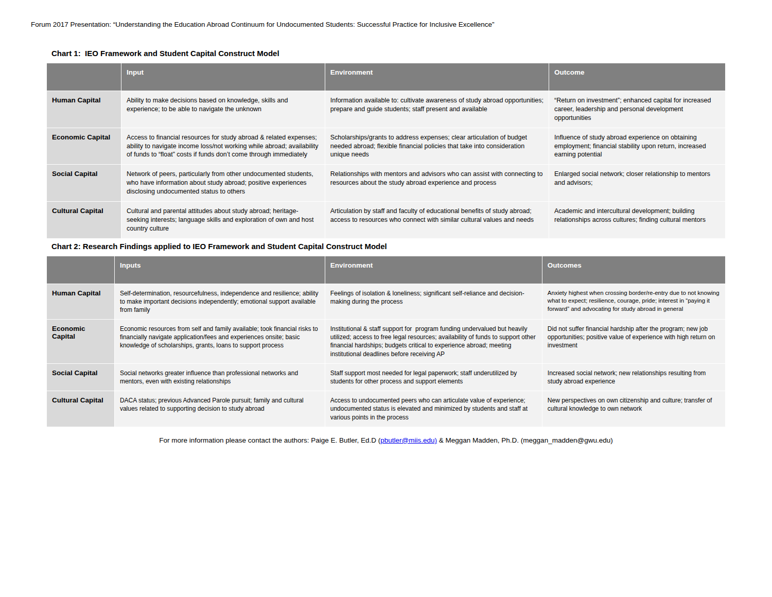Forum 2017 Presentation: “Understanding the Education Abroad Continuum for Undocumented Students: Successful Practice for Inclusive Excellence”
Chart 1: IEO Framework and Student Capital Construct Model
| | Input | Environment | Outcome |
| --- | --- | --- | --- |
| Human Capital | Ability to make decisions based on knowledge, skills and experience; to be able to navigate the unknown | Information available to: cultivate awareness of study abroad opportunities; prepare and guide students; staff present and available | “Return on investment”; enhanced capital for increased career, leadership and personal development opportunities |
| Economic Capital | Access to financial resources for study abroad & related expenses; ability to navigate income loss/not working while abroad; availability of funds to “float” costs if funds don’t come through immediately | Scholarships/grants to address expenses; clear articulation of budget needed abroad; flexible financial policies that take into consideration unique needs | Influence of study abroad experience on obtaining employment; financial stability upon return, increased earning potential |
| Social Capital | Network of peers, particularly from other undocumented students, who have information about study abroad; positive experiences disclosing undocumented status to others | Relationships with mentors and advisors who can assist with connecting to resources about the study abroad experience and process | Enlarged social network; closer relationship to mentors and advisors; |
| Cultural Capital | Cultural and parental attitudes about study abroad; heritage-seeking interests; language skills and exploration of own and host country culture | Articulation by staff and faculty of educational benefits of study abroad; access to resources who connect with similar cultural values and needs | Academic and intercultural development; building relationships across cultures; finding cultural mentors |
Chart 2: Research Findings applied to IEO Framework and Student Capital Construct Model
| | Inputs | Environment | Outcomes |
| --- | --- | --- | --- |
| Human Capital | Self-determination, resourcefulness, independence and resilience; ability to make important decisions independently; emotional support available from family | Feelings of isolation & loneliness; significant self-reliance and decision-making during the process | Anxiety highest when crossing border/re-entry due to not knowing what to expect; resilience, courage, pride; interest in “paying it forward” and advocating for study abroad in general |
| Economic Capital | Economic resources from self and family available; took financial risks to financially navigate application/fees and experiences onsite; basic knowledge of scholarships, grants, loans to support process | Institutional & staff support for program funding undervalued but heavily utilized; access to free legal resources; availability of funds to support other financial hardships; budgets critical to experience abroad; meeting institutional deadlines before receiving AP | Did not suffer financial hardship after the program; new job opportunities; positive value of experience with high return on investment |
| Social Capital | Social networks greater influence than professional networks and mentors, even with existing relationships | Staff support most needed for legal paperwork; staff underutilized by students for other process and support elements | Increased social network; new relationships resulting from study abroad experience |
| Cultural Capital | DACA status; previous Advanced Parole pursuit; family and cultural values related to supporting decision to study abroad | Access to undocumented peers who can articulate value of experience; undocumented status is elevated and minimized by students and staff at various points in the process | New perspectives on own citizenship and culture; transfer of cultural knowledge to own network |
For more information please contact the authors: Paige E. Butler, Ed.D (pbutler@miis.edu) & Meggan Madden, Ph.D. (meggan_madden@gwu.edu)